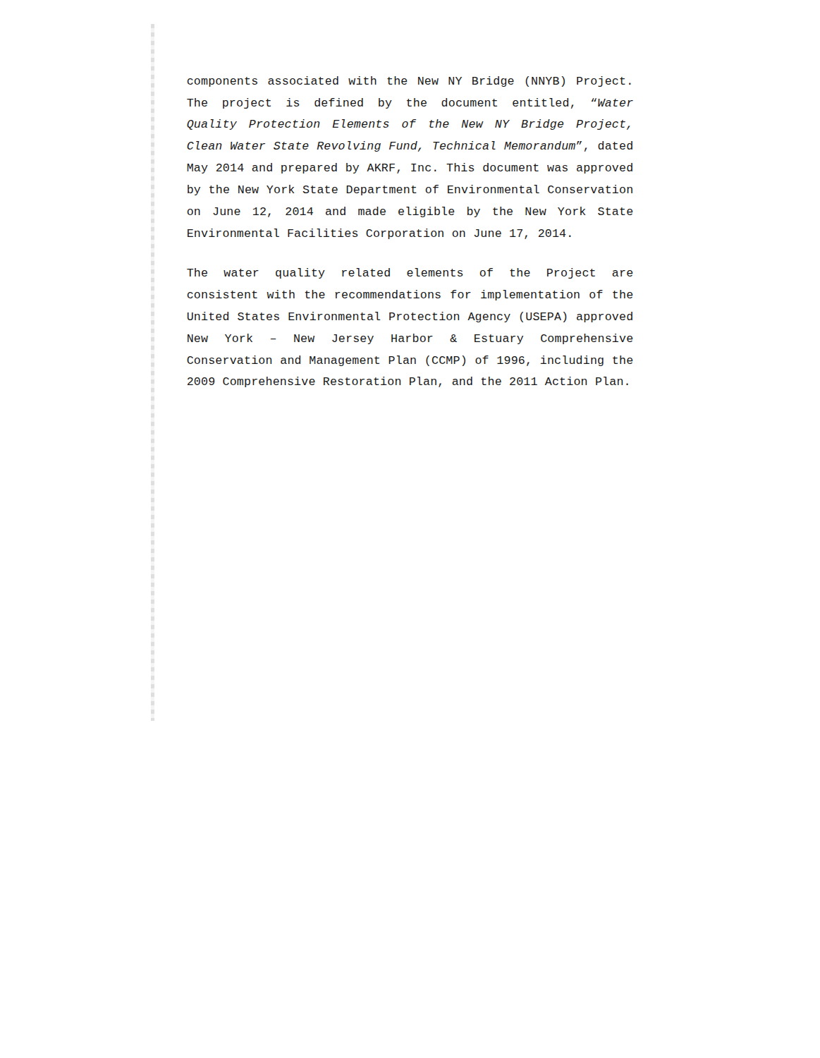components associated with the New NY Bridge (NNYB) Project. The project is defined by the document entitled, “Water Quality Protection Elements of the New NY Bridge Project, Clean Water State Revolving Fund, Technical Memorandum”, dated May 2014 and prepared by AKRF, Inc. This document was approved by the New York State Department of Environmental Conservation on June 12, 2014 and made eligible by the New York State Environmental Facilities Corporation on June 17, 2014.
The water quality related elements of the Project are consistent with the recommendations for implementation of the United States Environmental Protection Agency (USEPA) approved New York – New Jersey Harbor & Estuary Comprehensive Conservation and Management Plan (CCMP) of 1996, including the 2009 Comprehensive Restoration Plan, and the 2011 Action Plan.